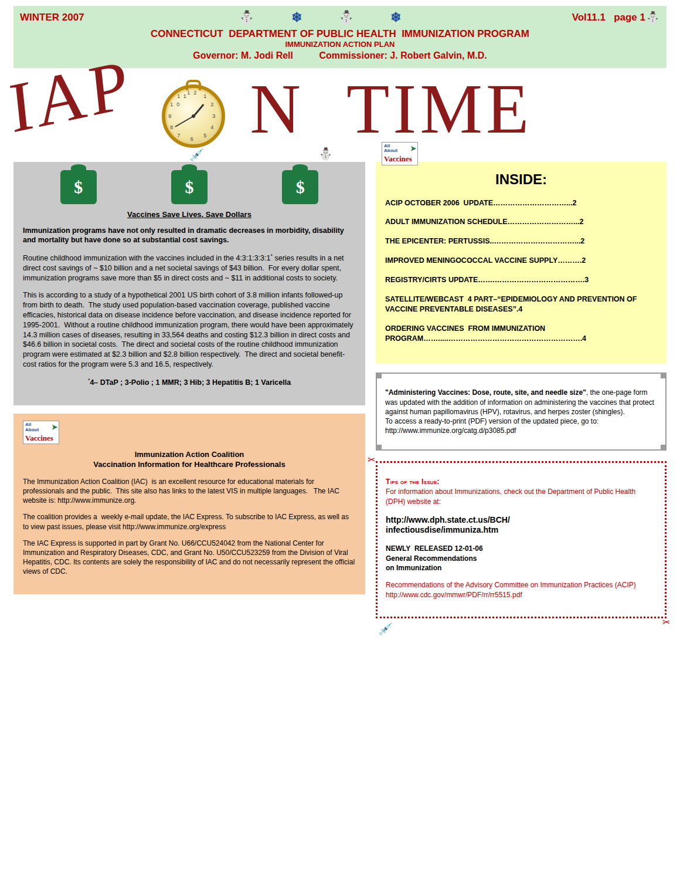WINTER 2007 ⛄ ❄ ⛄ ❄ Vol11.1 page 1 ⛄
CONNECTICUT DEPARTMENT OF PUBLIC HEALTH IMMUNIZATION PROGRAM
IMMUNIZATION ACTION PLAN
Governor: M. Jodi Rell Commissioner: J. Robert Galvin, M.D.
IAP 12 1 2 3 4 5 6 7 8 9 10 11 N TIME
💉 ⛄
Vaccines Save Lives, Save Dollars
Immunization programs have not only resulted in dramatic decreases in morbidity, disability and mortality but have done so at substantial cost savings.
Routine childhood immunization with the vaccines included in the 4:3:1:3:3:1* series results in a net direct cost savings of ~ $10 billion and a net societal savings of $43 billion. For every dollar spent, immunization programs save more than $5 in direct costs and ~ $11 in additional costs to society.
This is according to a study of a hypothetical 2001 US birth cohort of 3.8 million infants followed-up from birth to death. The study used population-based vaccination coverage, published vaccine efficacies, historical data on disease incidence before vaccination, and disease incidence reported for 1995-2001. Without a routine childhood immunization program, there would have been approximately 14.3 million cases of diseases, resulting in 33,564 deaths and costing $12.3 billion in direct costs and $46.6 billion in societal costs. The direct and societal costs of the routine childhood immunization program were estimated at $2.3 billion and $2.8 billion respectively. The direct and societal benefit-cost ratios for the program were 5.3 and 16.5, respectively.
*4– DTaP ; 3-Polio ; 1 MMR; 3 Hib; 3 Hepatitis B; 1 Varicella
➤ All
About Vaccines
Immunization Action Coalition
Vaccination Information for Healthcare Professionals
The Immunization Action Coalition (IAC) is an excellent resource for educational materials for professionals and the public. This site also has links to the latest VIS in multiple languages. The IAC website is: http://www.immunize.org.
The coalition provides a weekly e-mail update, the IAC Express. To subscribe to IAC Express, as well as to view past issues, please visit http://www.immunize.org/express
The IAC Express is supported in part by Grant No. U66/CCU524042 from the National Center for Immunization and Respiratory Diseases, CDC, and Grant No. U50/CCU523259 from the Division of Viral Hepatitis, CDC. Its contents are solely the responsibility of IAC and do not necessarily represent the official views of CDC.
➤ All
About Vaccines
INSIDE:
ACIP OCTOBER 2006 UPDATE…………………………...2
ADULT IMMUNIZATION SCHEDULE………………………...2
THE EPICENTER: PERTUSSIS..……………………………...2
IMPROVED MENINGOCOCCAL VACCINE SUPPLY……….2
REGISTRY/CIRTS UPDATE…….……………………………….3
SATELLITE/WEBCAST 4 PART–“EPIDEMIOLOGY AND PREVENTION OF VACCINE PREVENTABLE DISEASES”.4
ORDERING VACCINES FROM IMMUNIZATION PROGRAM…….....……………………………………………….4
"Administering Vaccines: Dose, route, site, and needle size", the one-page form was updated with the addition of information on administering the vaccines that protect against human papillomavirus (HPV), rotavirus, and herpes zoster (shingles).
To access a ready-to-print (PDF) version of the updated piece, go to:
http://www.immunize.org/catg.d/p3085.pdf
✂
Tips of the Issue:
For information about Immunizations, check out the Department of Public Health (DPH) website at:
http://www.dph.state.ct.us/BCH/
infectiousdise/immuniza.htm
NEWLY RELEASED 12-01-06
General Recommendations
on Immunization
Recommendations of the Advisory Committee on Immunization Practices (ACIP)
http://www.cdc.gov/mmwr/PDF/rr/rr5515.pdf
✂
💉